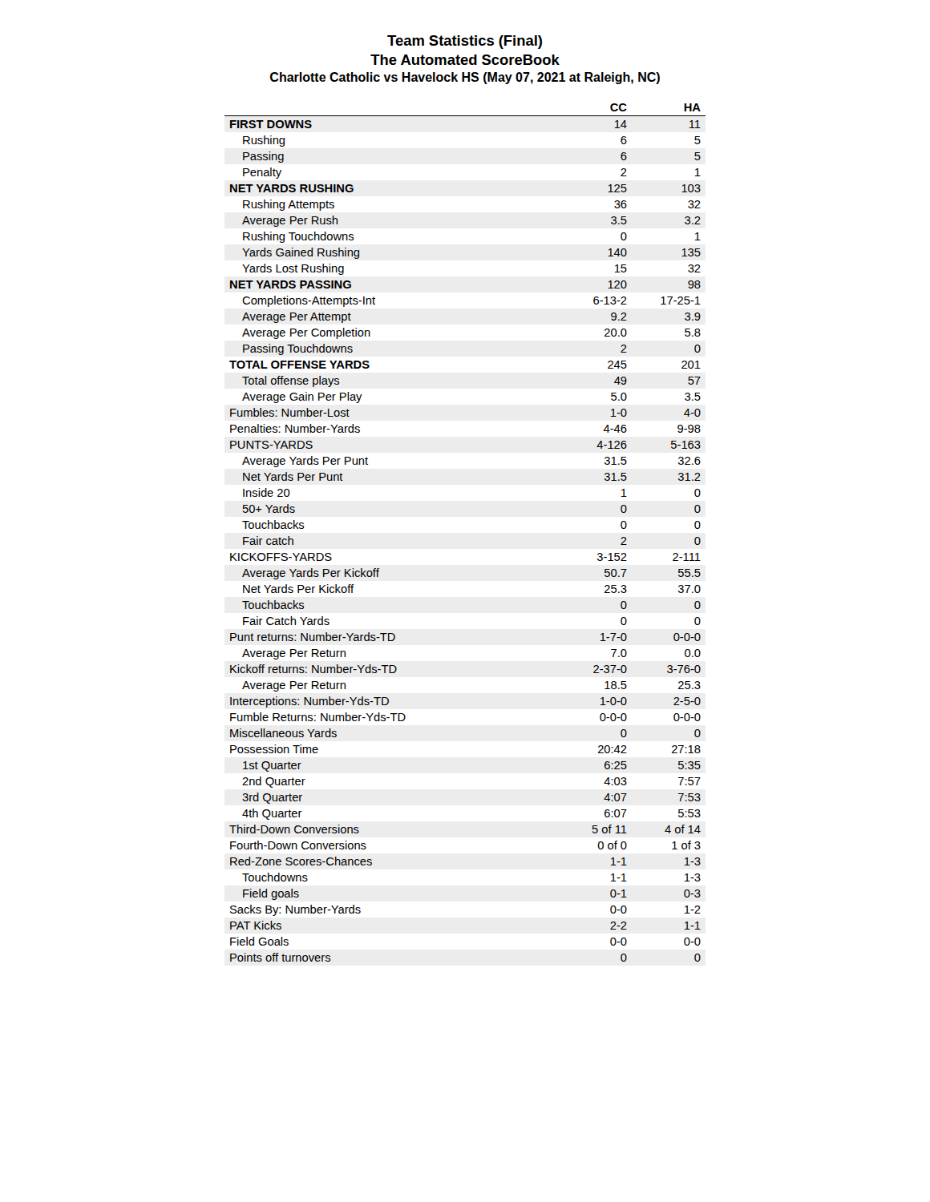Team Statistics (Final)
The Automated ScoreBook
Charlotte Catholic vs Havelock HS (May 07, 2021 at Raleigh, NC)
| | CC | HA |
| --- | --- | --- |
| FIRST DOWNS | 14 | 11 |
| Rushing | 6 | 5 |
| Passing | 6 | 5 |
| Penalty | 2 | 1 |
| NET YARDS RUSHING | 125 | 103 |
| Rushing Attempts | 36 | 32 |
| Average Per Rush | 3.5 | 3.2 |
| Rushing Touchdowns | 0 | 1 |
| Yards Gained Rushing | 140 | 135 |
| Yards Lost Rushing | 15 | 32 |
| NET YARDS PASSING | 120 | 98 |
| Completions-Attempts-Int | 6-13-2 | 17-25-1 |
| Average Per Attempt | 9.2 | 3.9 |
| Average Per Completion | 20.0 | 5.8 |
| Passing Touchdowns | 2 | 0 |
| TOTAL OFFENSE YARDS | 245 | 201 |
| Total offense plays | 49 | 57 |
| Average Gain Per Play | 5.0 | 3.5 |
| Fumbles: Number-Lost | 1-0 | 4-0 |
| Penalties: Number-Yards | 4-46 | 9-98 |
| PUNTS-YARDS | 4-126 | 5-163 |
| Average Yards Per Punt | 31.5 | 32.6 |
| Net Yards Per Punt | 31.5 | 31.2 |
| Inside 20 | 1 | 0 |
| 50+ Yards | 0 | 0 |
| Touchbacks | 0 | 0 |
| Fair catch | 2 | 0 |
| KICKOFFS-YARDS | 3-152 | 2-111 |
| Average Yards Per Kickoff | 50.7 | 55.5 |
| Net Yards Per Kickoff | 25.3 | 37.0 |
| Touchbacks | 0 | 0 |
| Fair Catch Yards | 0 | 0 |
| Punt returns: Number-Yards-TD | 1-7-0 | 0-0-0 |
| Average Per Return | 7.0 | 0.0 |
| Kickoff returns: Number-Yds-TD | 2-37-0 | 3-76-0 |
| Average Per Return | 18.5 | 25.3 |
| Interceptions: Number-Yds-TD | 1-0-0 | 2-5-0 |
| Fumble Returns: Number-Yds-TD | 0-0-0 | 0-0-0 |
| Miscellaneous Yards | 0 | 0 |
| Possession Time | 20:42 | 27:18 |
| 1st Quarter | 6:25 | 5:35 |
| 2nd Quarter | 4:03 | 7:57 |
| 3rd Quarter | 4:07 | 7:53 |
| 4th Quarter | 6:07 | 5:53 |
| Third-Down Conversions | 5 of 11 | 4 of 14 |
| Fourth-Down Conversions | 0 of 0 | 1 of 3 |
| Red-Zone Scores-Chances | 1-1 | 1-3 |
| Touchdowns | 1-1 | 1-3 |
| Field goals | 0-1 | 0-3 |
| Sacks By: Number-Yards | 0-0 | 1-2 |
| PAT Kicks | 2-2 | 1-1 |
| Field Goals | 0-0 | 0-0 |
| Points off turnovers | 0 | 0 |